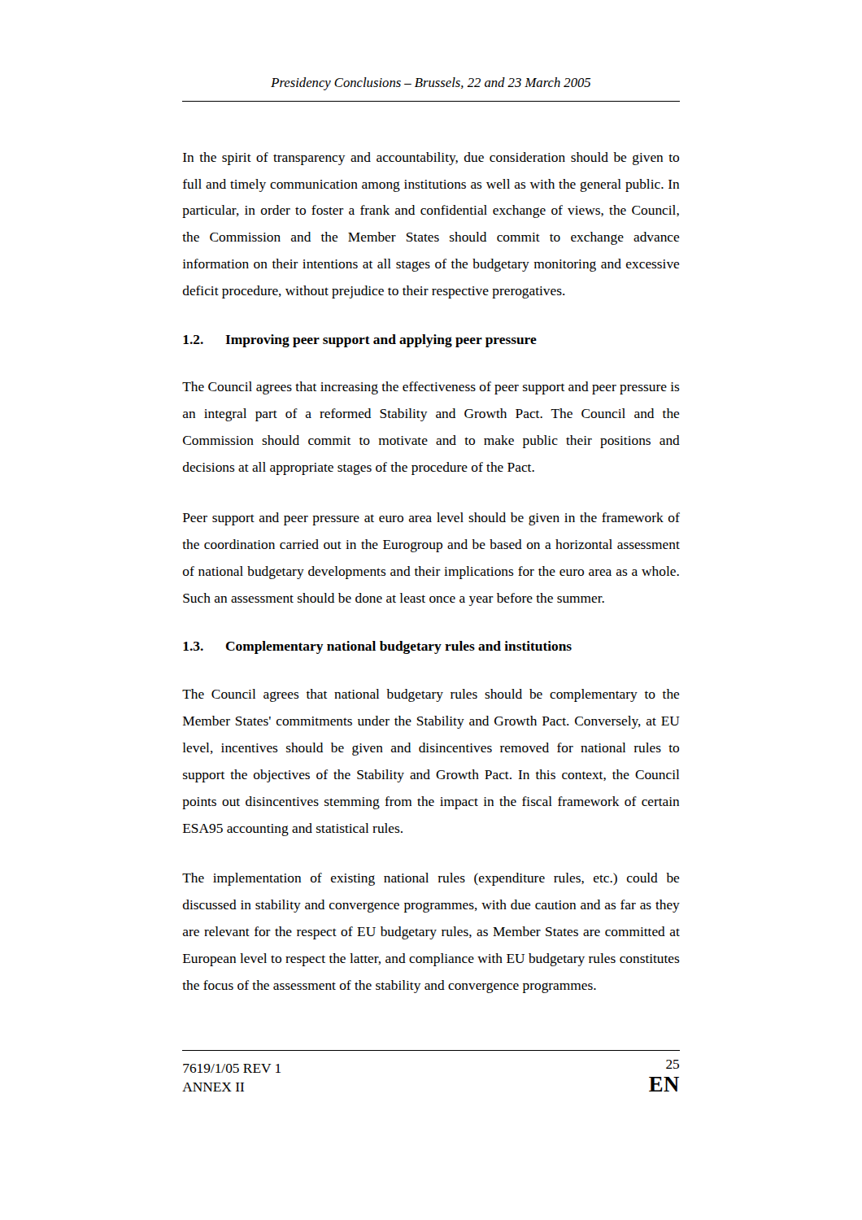Presidency Conclusions – Brussels, 22 and 23 March 2005
In the spirit of transparency and accountability, due consideration should be given to full and timely communication among institutions as well as with the general public. In particular, in order to foster a frank and confidential exchange of views, the Council, the Commission and the Member States should commit to exchange advance information on their intentions at all stages of the budgetary monitoring and excessive deficit procedure, without prejudice to their respective prerogatives.
1.2. Improving peer support and applying peer pressure
The Council agrees that increasing the effectiveness of peer support and peer pressure is an integral part of a reformed Stability and Growth Pact. The Council and the Commission should commit to motivate and to make public their positions and decisions at all appropriate stages of the procedure of the Pact.
Peer support and peer pressure at euro area level should be given in the framework of the coordination carried out in the Eurogroup and be based on a horizontal assessment of national budgetary developments and their implications for the euro area as a whole. Such an assessment should be done at least once a year before the summer.
1.3. Complementary national budgetary rules and institutions
The Council agrees that national budgetary rules should be complementary to the Member States' commitments under the Stability and Growth Pact. Conversely, at EU level, incentives should be given and disincentives removed for national rules to support the objectives of the Stability and Growth Pact. In this context, the Council points out disincentives stemming from the impact in the fiscal framework of certain ESA95 accounting and statistical rules.
The implementation of existing national rules (expenditure rules, etc.) could be discussed in stability and convergence programmes, with due caution and as far as they are relevant for the respect of EU budgetary rules, as Member States are committed at European level to respect the latter, and compliance with EU budgetary rules constitutes the focus of the assessment of the stability and convergence programmes.
7619/1/05 REV 1
ANNEX II
25
EN